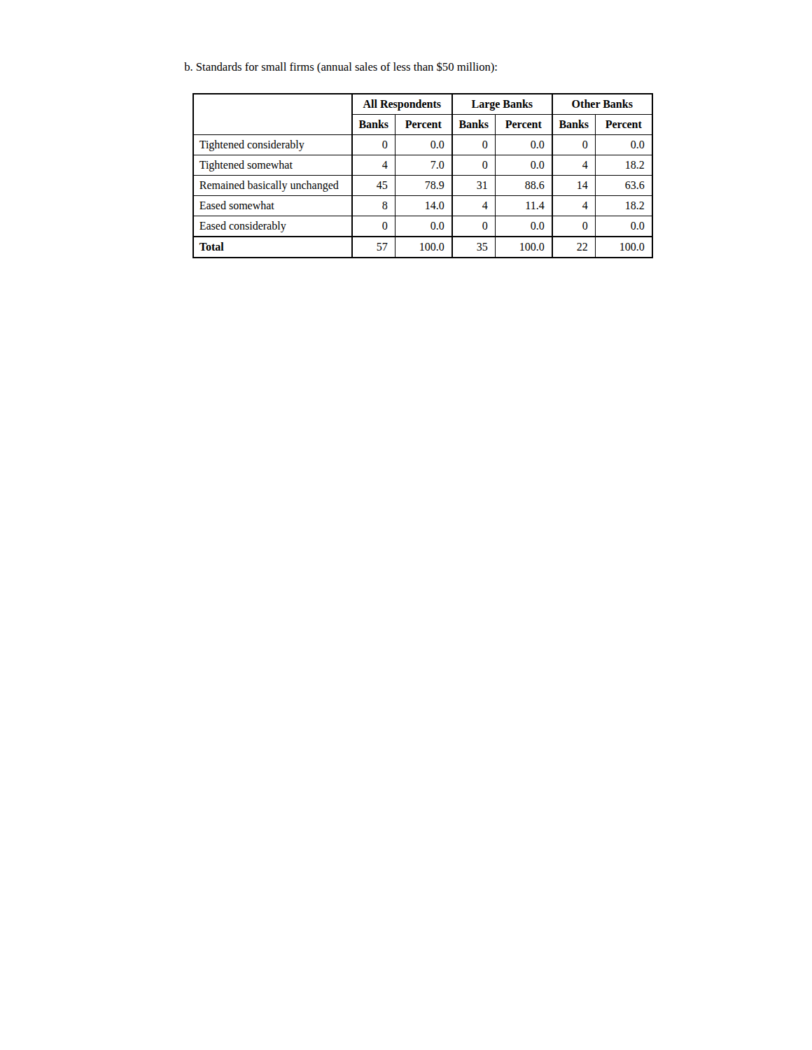b. Standards for small firms (annual sales of less than $50 million):
| | All Respondents | Large Banks | Other Banks |
| --- | --- | --- | --- |
| Banks | Percent | Banks | Percent | Banks | Percent |
| Tightened considerably | 0 | 0.0 | 0 | 0.0 | 0 | 0.0 |
| Tightened somewhat | 4 | 7.0 | 0 | 0.0 | 4 | 18.2 |
| Remained basically unchanged | 45 | 78.9 | 31 | 88.6 | 14 | 63.6 |
| Eased somewhat | 8 | 14.0 | 4 | 11.4 | 4 | 18.2 |
| Eased considerably | 0 | 0.0 | 0 | 0.0 | 0 | 0.0 |
| Total | 57 | 100.0 | 35 | 100.0 | 22 | 100.0 |